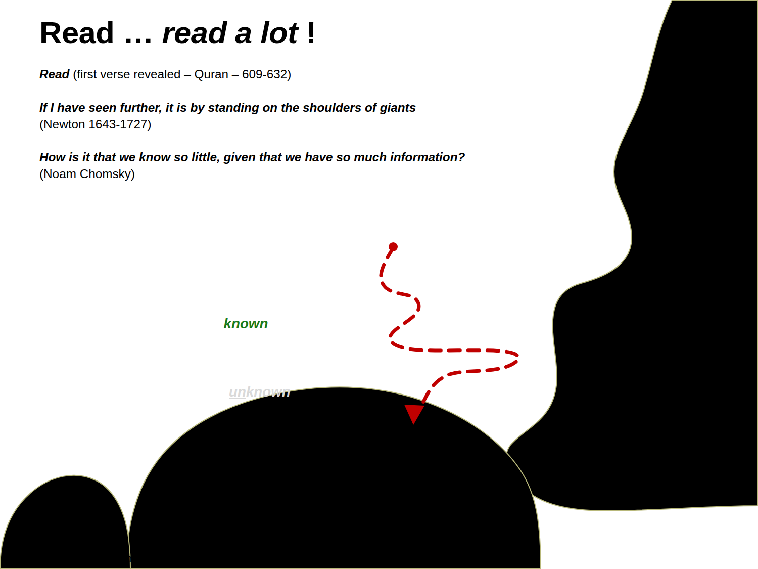Read … read a lot !
Read (first verse revealed – Quran – 609-632)
If I have seen further, it is by standing on the shoulders of giants
(Newton 1643-1727)
How is it that we know so little, given that we have so much information?
(Noam Chomsky)
known unknown
➤list the 10 (…50!) most important references in your field (consider ALL fields of knowledge)